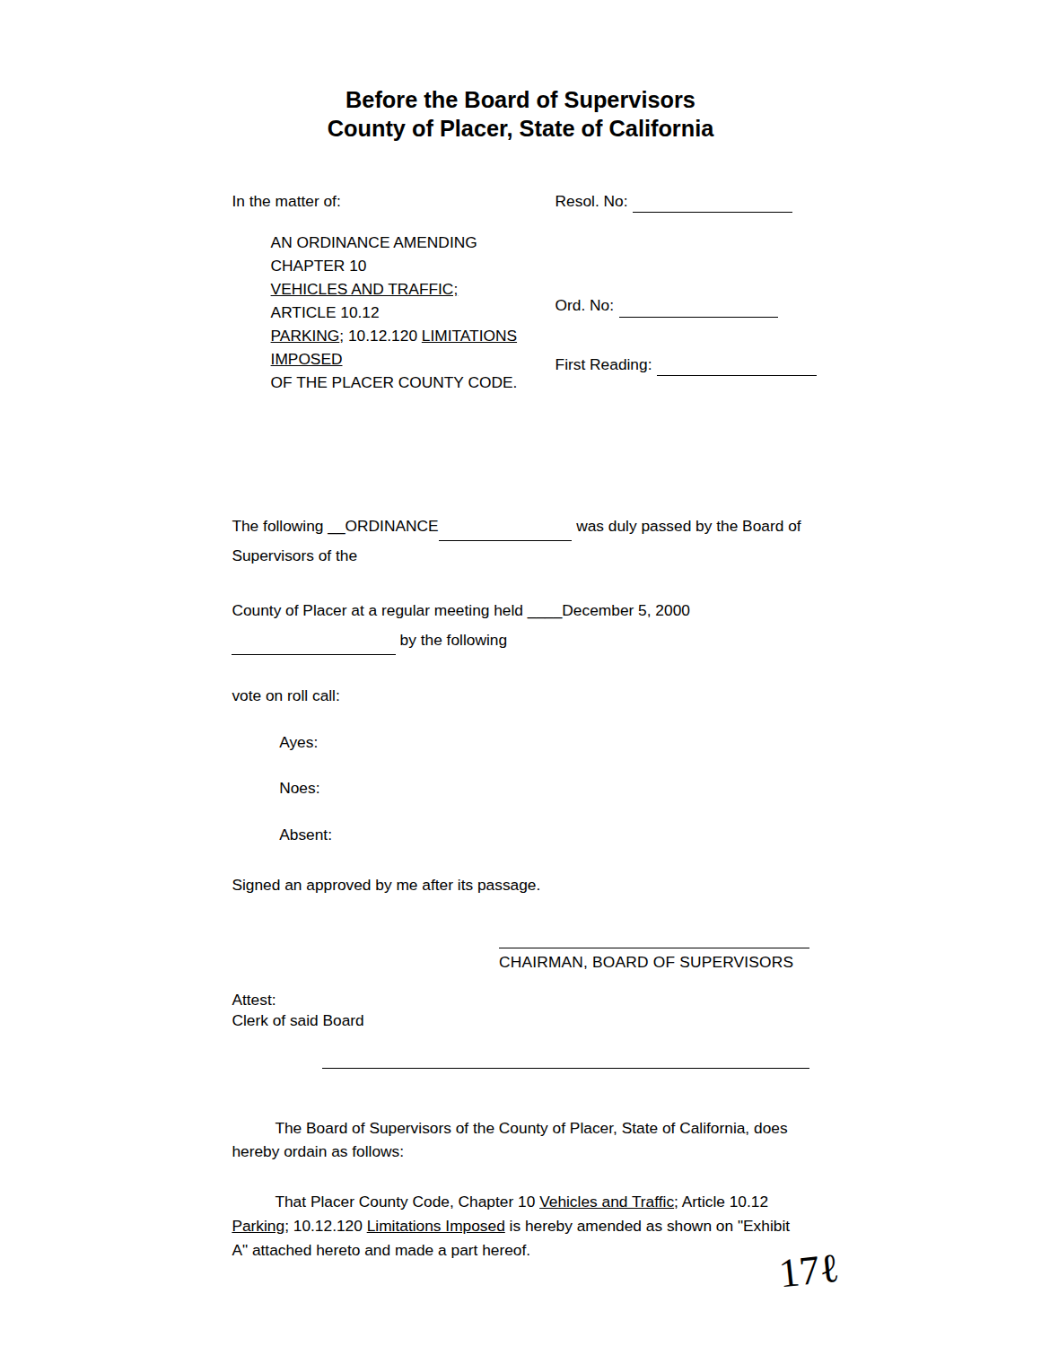Before the Board of Supervisors
County of Placer, State of California
In the matter of:
AN ORDINANCE AMENDING CHAPTER 10
VEHICLES AND TRAFFIC; ARTICLE 10.12
PARKING; 10.12.120 LIMITATIONS IMPOSED
OF THE PLACER COUNTY CODE.
Resol. No:
Ord. No:
First Reading:
The following __ORDINANCE was duly passed by the Board of Supervisors of the
County of Placer at a regular meeting held ____December 5, 2000 by the following
vote on roll call:
Ayes:
Noes:
Absent:
Signed an approved by me after its passage.
CHAIRMAN, BOARD OF SUPERVISORS
Attest:
Clerk of said Board
The Board of Supervisors of the County of Placer, State of California, does hereby ordain as follows:
That Placer County Code, Chapter 10 Vehicles and Traffic; Article 10.12 Parking; 10.12.120 Limitations Imposed is hereby amended as shown on "Exhibit A" attached hereto and made a part hereof.
17ℓ